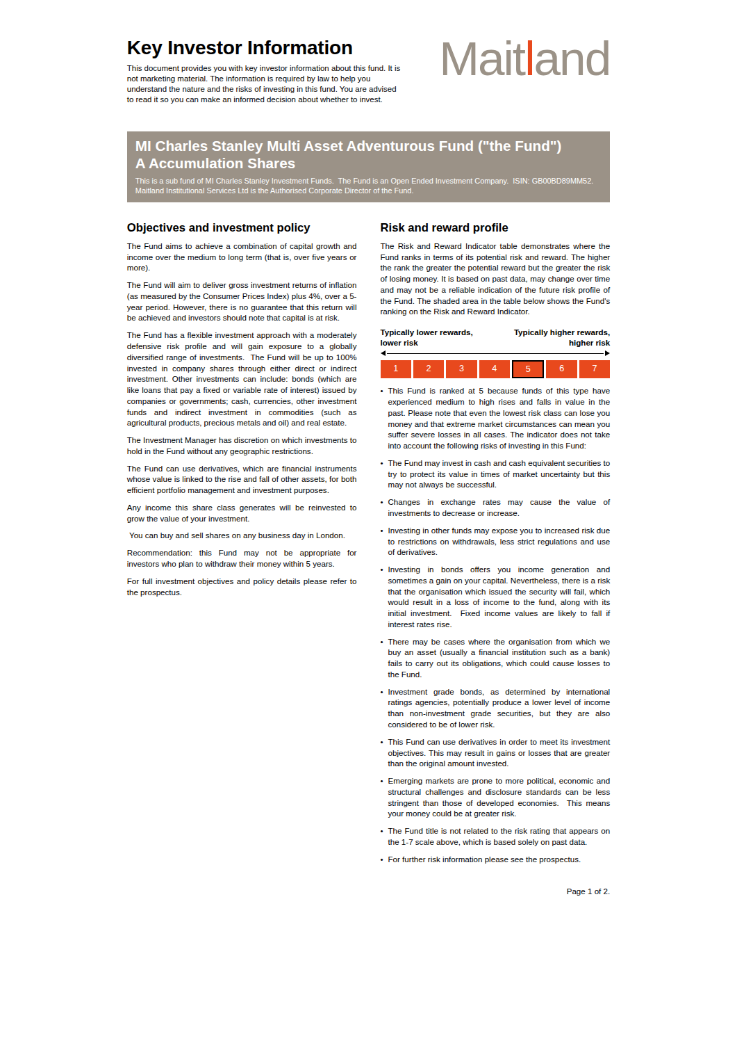Key Investor Information
This document provides you with key investor information about this fund. It is not marketing material. The information is required by law to help you understand the nature and the risks of investing in this fund. You are advised to read it so you can make an informed decision about whether to invest.
Maitland
MI Charles Stanley Multi Asset Adventurous Fund ("the Fund")
A Accumulation Shares
This is a sub fund of MI Charles Stanley Investment Funds. The Fund is an Open Ended Investment Company. ISIN: GB00BD89MM52.
Maitland Institutional Services Ltd is the Authorised Corporate Director of the Fund.
Objectives and investment policy
The Fund aims to achieve a combination of capital growth and income over the medium to long term (that is, over five years or more).
The Fund will aim to deliver gross investment returns of inflation (as measured by the Consumer Prices Index) plus 4%, over a 5-year period. However, there is no guarantee that this return will be achieved and investors should note that capital is at risk.
The Fund has a flexible investment approach with a moderately defensive risk profile and will gain exposure to a globally diversified range of investments. The Fund will be up to 100% invested in company shares through either direct or indirect investment. Other investments can include: bonds (which are like loans that pay a fixed or variable rate of interest) issued by companies or governments; cash, currencies, other investment funds and indirect investment in commodities (such as agricultural products, precious metals and oil) and real estate.
The Investment Manager has discretion on which investments to hold in the Fund without any geographic restrictions.
The Fund can use derivatives, which are financial instruments whose value is linked to the rise and fall of other assets, for both efficient portfolio management and investment purposes.
Any income this share class generates will be reinvested to grow the value of your investment.
You can buy and sell shares on any business day in London.
Recommendation: this Fund may not be appropriate for investors who plan to withdraw their money within 5 years.
For full investment objectives and policy details please refer to the prospectus.
Risk and reward profile
The Risk and Reward Indicator table demonstrates where the Fund ranks in terms of its potential risk and reward. The higher the rank the greater the potential reward but the greater the risk of losing money. It is based on past data, may change over time and may not be a reliable indication of the future risk profile of the Fund. The shaded area in the table below shows the Fund's ranking on the Risk and Reward Indicator.
Typically lower rewards,
lower risk
Typically higher rewards,
higher risk
1
2
3
4
5
6
7
This Fund is ranked at 5 because funds of this type have experienced medium to high rises and falls in value in the past. Please note that even the lowest risk class can lose you money and that extreme market circumstances can mean you suffer severe losses in all cases. The indicator does not take into account the following risks of investing in this Fund:
The Fund may invest in cash and cash equivalent securities to try to protect its value in times of market uncertainty but this may not always be successful.
Changes in exchange rates may cause the value of investments to decrease or increase.
Investing in other funds may expose you to increased risk due to restrictions on withdrawals, less strict regulations and use of derivatives.
Investing in bonds offers you income generation and sometimes a gain on your capital. Nevertheless, there is a risk that the organisation which issued the security will fail, which would result in a loss of income to the fund, along with its initial investment. Fixed income values are likely to fall if interest rates rise.
There may be cases where the organisation from which we buy an asset (usually a financial institution such as a bank) fails to carry out its obligations, which could cause losses to the Fund.
Investment grade bonds, as determined by international ratings agencies, potentially produce a lower level of income than non-investment grade securities, but they are also considered to be of lower risk.
This Fund can use derivatives in order to meet its investment objectives. This may result in gains or losses that are greater than the original amount invested.
Emerging markets are prone to more political, economic and structural challenges and disclosure standards can be less stringent than those of developed economies. This means your money could be at greater risk.
The Fund title is not related to the risk rating that appears on the 1-7 scale above, which is based solely on past data.
For further risk information please see the prospectus.
Page 1 of 2.